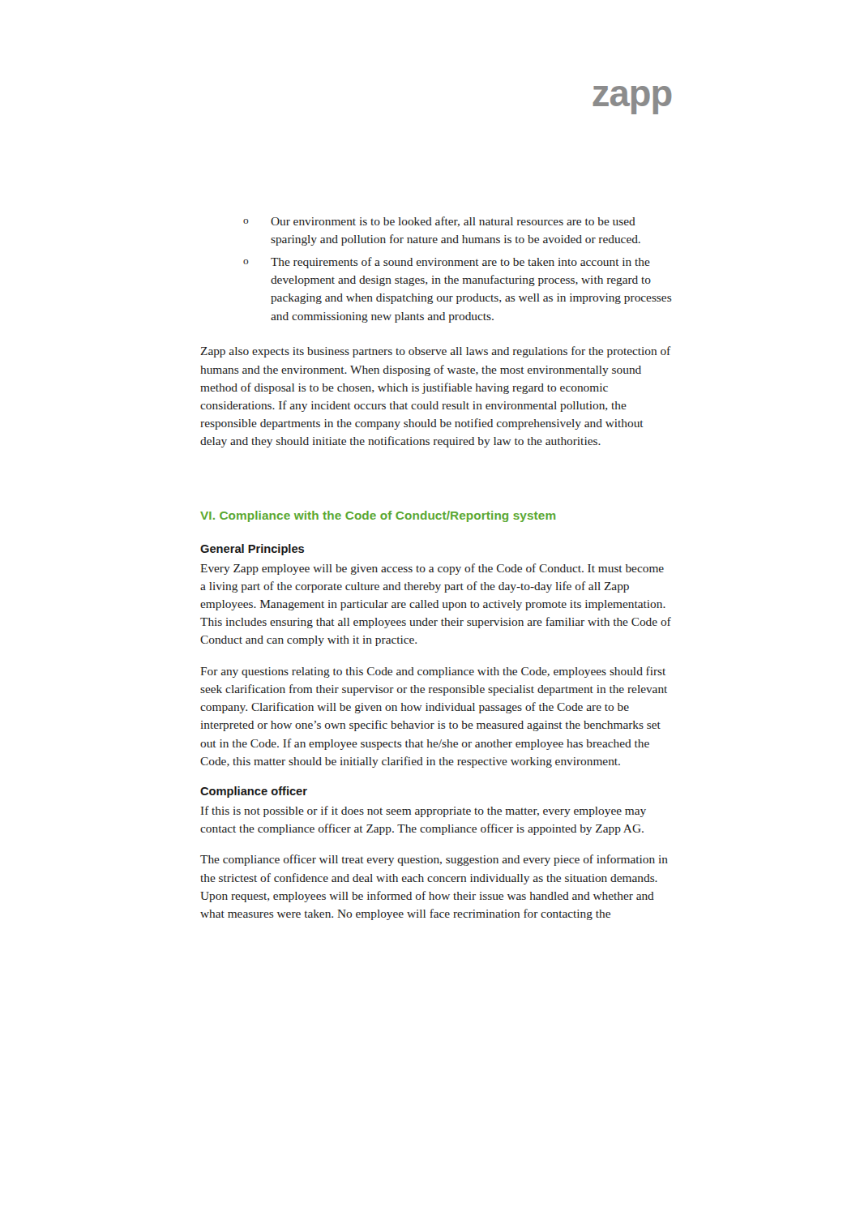zapp
Our environment is to be looked after, all natural resources are to be used sparingly and pollution for nature and humans is to be avoided or reduced.
The requirements of a sound environment are to be taken into account in the development and design stages, in the manufacturing process, with regard to packaging and when dispatching our products, as well as in improving processes and commissioning new plants and products.
Zapp also expects its business partners to observe all laws and regulations for the protection of humans and the environment. When disposing of waste, the most environmentally sound method of disposal is to be chosen, which is justifiable having regard to economic considerations. If any incident occurs that could result in environmental pollution, the responsible departments in the company should be notified comprehensively and without delay and they should initiate the notifications required by law to the authorities.
VI. Compliance with the Code of Conduct/Reporting system
General Principles
Every Zapp employee will be given access to a copy of the Code of Conduct. It must become a living part of the corporate culture and thereby part of the day-to-day life of all Zapp employees. Management in particular are called upon to actively promote its implementation. This includes ensuring that all employees under their supervision are familiar with the Code of Conduct and can comply with it in practice.
For any questions relating to this Code and compliance with the Code, employees should first seek clarification from their supervisor or the responsible specialist department in the relevant company. Clarification will be given on how individual passages of the Code are to be interpreted or how one’s own specific behavior is to be measured against the benchmarks set out in the Code. If an employee suspects that he/she or another employee has breached the Code, this matter should be initially clarified in the respective working environment.
Compliance officer
If this is not possible or if it does not seem appropriate to the matter, every employee may contact the compliance officer at Zapp. The compliance officer is appointed by Zapp AG.
The compliance officer will treat every question, suggestion and every piece of information in the strictest of confidence and deal with each concern individually as the situation demands. Upon request, employees will be informed of how their issue was handled and whether and what measures were taken. No employee will face recrimination for contacting the